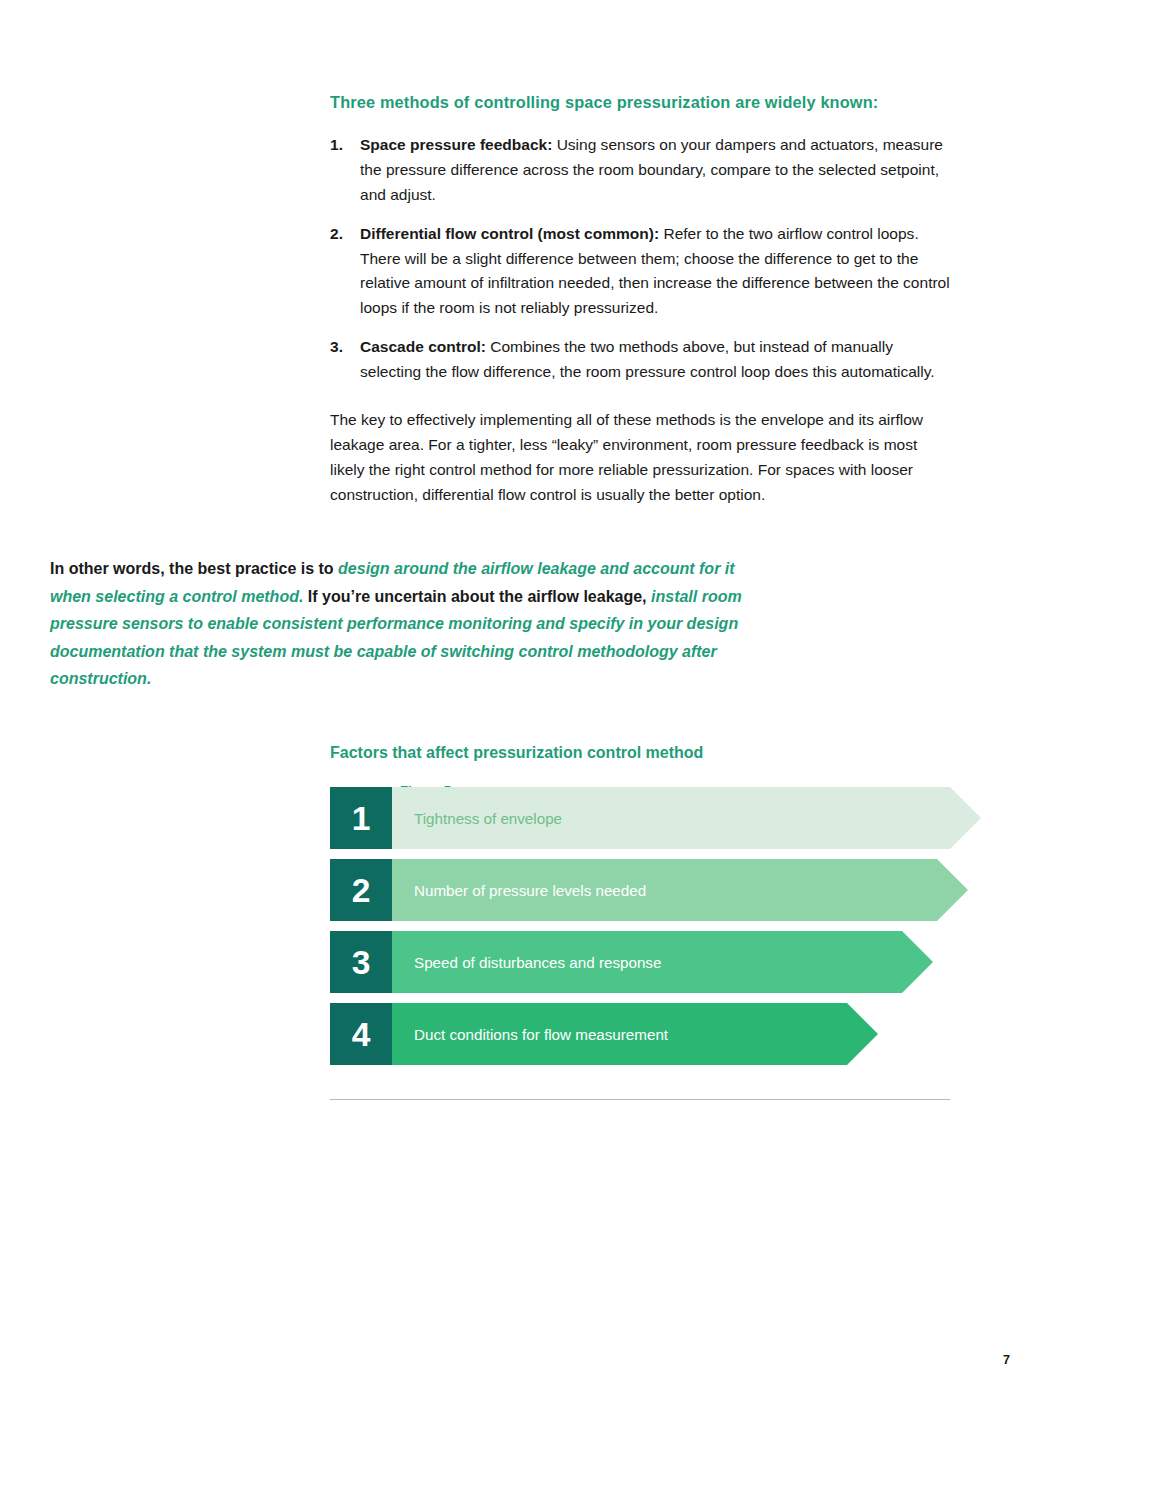Three methods of controlling space pressurization are widely known:
Space pressure feedback: Using sensors on your dampers and actuators, measure the pressure difference across the room boundary, compare to the selected setpoint, and adjust.
Differential flow control (most common): Refer to the two airflow control loops. There will be a slight difference between them; choose the difference to get to the relative amount of infiltration needed, then increase the difference between the control loops if the room is not reliably pressurized.
Cascade control: Combines the two methods above, but instead of manually selecting the flow difference, the room pressure control loop does this automatically.
The key to effectively implementing all of these methods is the envelope and its airflow leakage area. For a tighter, less “leaky” environment, room pressure feedback is most likely the right control method for more reliable pressurization. For spaces with looser construction, differential flow control is usually the better option.
In other words, the best practice is to design around the airflow leakage and account for it when selecting a control method. If you’re uncertain about the airflow leakage, install room pressure sensors to enable consistent performance monitoring and specify in your design documentation that the system must be capable of switching control methodology after construction.
Factors that affect pressurization control method
Figure 5:
Selecting a
control method
1
Tightness of envelope
2
Number of pressure levels needed
3
Speed of disturbances and response
4
Duct conditions for flow measurement
7